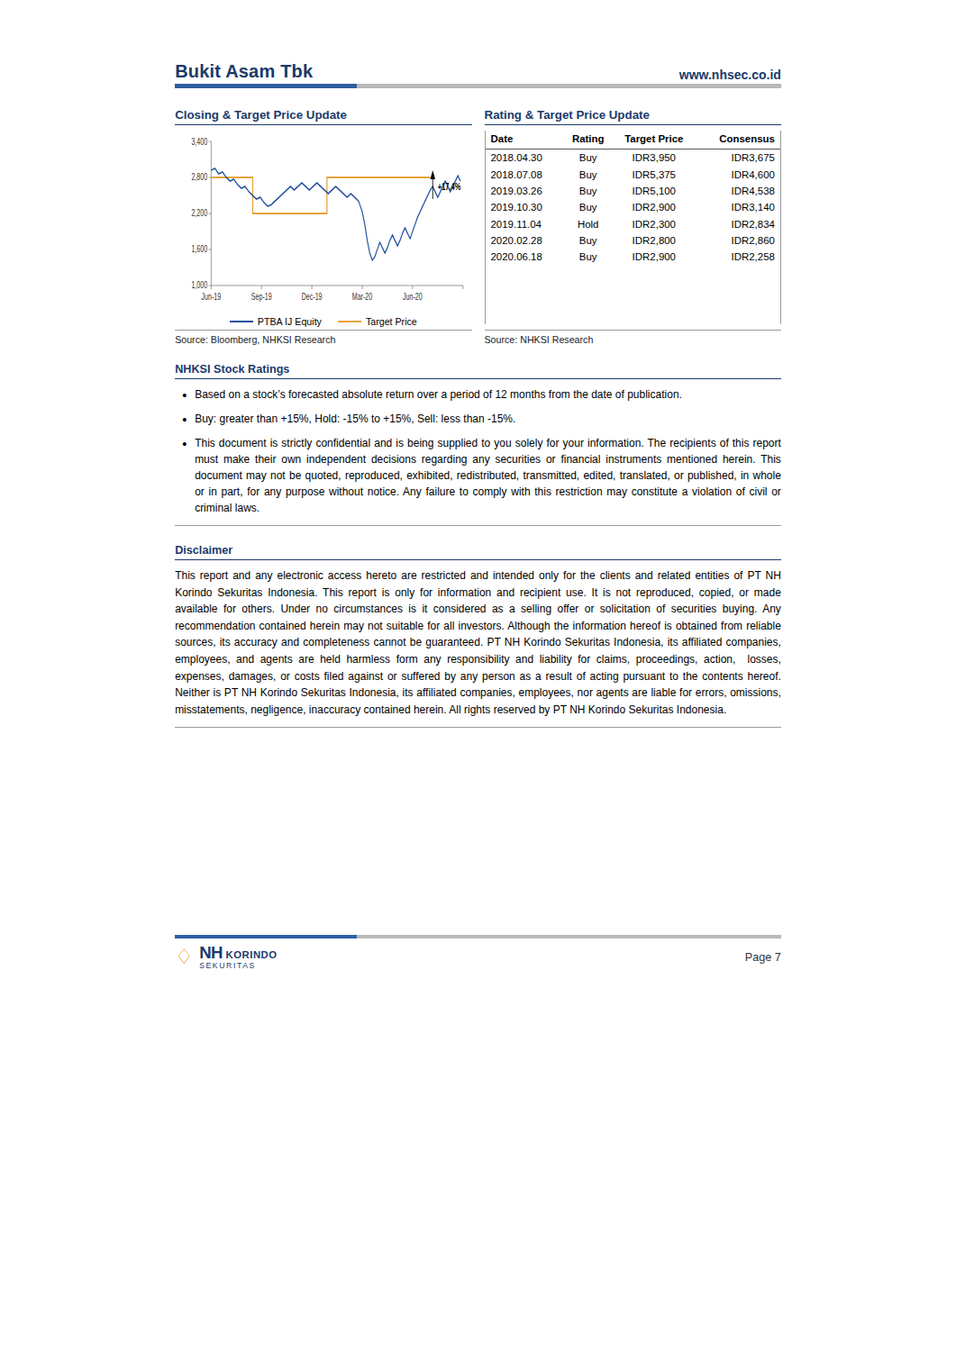Bukit Asam Tbk
www.nhsec.co.id
Closing & Target Price Update
3,400 2,800 2,200 1,600 1,000 Jun-19 Sep-19 Dec-19 Mar-20 Jun-20 +17.4%
PTBA IJ Equity
Target Price
Source: Bloomberg, NHKSI Research
Rating & Target Price Update
| Date | Rating | Target Price | Consensus |
| --- | --- | --- | --- |
| 2018.04.30 | Buy | IDR3,950 | IDR3,675 |
| 2018.07.08 | Buy | IDR5,375 | IDR4,600 |
| 2019.03.26 | Buy | IDR5,100 | IDR4,538 |
| 2019.10.30 | Buy | IDR2,900 | IDR3,140 |
| 2019.11.04 | Hold | IDR2,300 | IDR2,834 |
| 2020.02.28 | Buy | IDR2,800 | IDR2,860 |
| 2020.06.18 | Buy | IDR2,900 | IDR2,258 |
Source: NHKSI Research
NHKSI Stock Ratings
Based on a stock’s forecasted absolute return over a period of 12 months from the date of publication.
Buy: greater than +15%, Hold: -15% to +15%, Sell: less than -15%.
This document is strictly confidential and is being supplied to you solely for your information. The recipients of this report must make their own independent decisions regarding any securities or financial instruments mentioned herein. This document may not be quoted, reproduced, exhibited, redistributed, transmitted, edited, translated, or published, in whole or in part, for any purpose without notice. Any failure to comply with this restriction may constitute a violation of civil or criminal laws.
Disclaimer
This report and any electronic access hereto are restricted and intended only for the clients and related entities of PT NH Korindo Sekuritas Indonesia. This report is only for information and recipient use. It is not reproduced, copied, or made available for others. Under no circumstances is it considered as a selling offer or solicitation of securities buying. Any recommendation contained herein may not suitable for all investors. Although the information hereof is obtained from reliable sources, its accuracy and completeness cannot be guaranteed. PT NH Korindo Sekuritas Indonesia, its affiliated companies, employees, and agents are held harmless form any responsibility and liability for claims, proceedings, action, losses, expenses, damages, or costs filed against or suffered by any person as a result of acting pursuant to the contents hereof. Neither is PT NH Korindo Sekuritas Indonesia, its affiliated companies, employees, nor agents are liable for errors, omissions, misstatements, negligence, inaccuracy contained herein. All rights reserved by PT NH Korindo Sekuritas Indonesia.
♢
NH KORINDO
SEKURITAS
Page 7